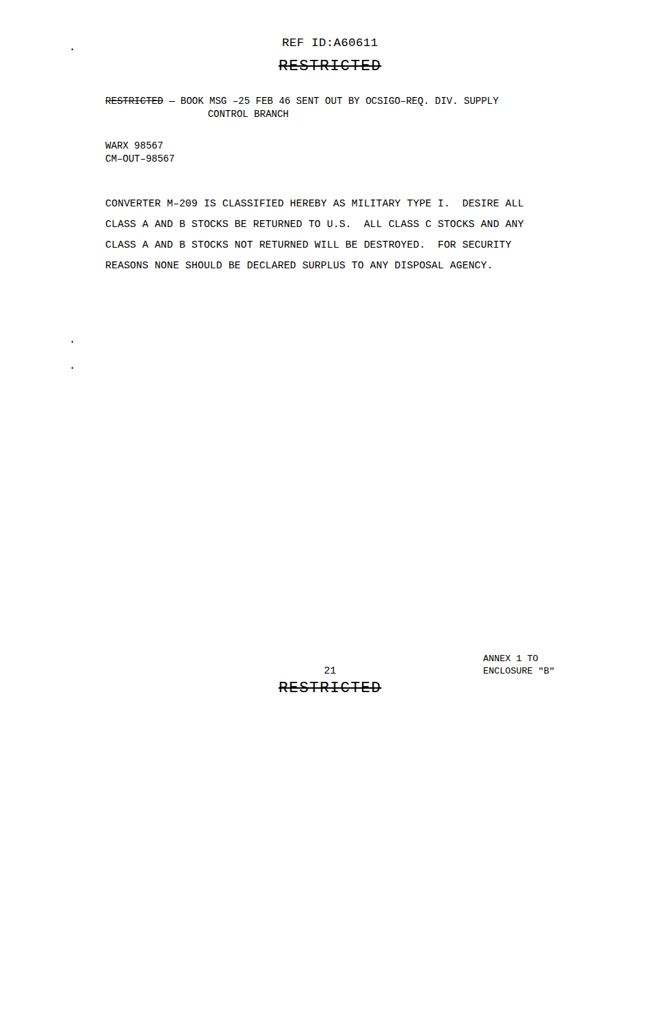.
.
.
REF ID:A60611
RESTRICTED
RESTRICTED — BOOK MSG –25 FEB 46 SENT OUT BY OCSIGO–REQ. DIV. SUPPLY CONTROL BRANCH
WARX 98567 CM–OUT–98567
CONVERTER M–209 IS CLASSIFIED HEREBY AS MILITARY TYPE I. DESIRE ALL CLASS A AND B STOCKS BE RETURNED TO U.S. ALL CLASS C STOCKS AND ANY CLASS A AND B STOCKS NOT RETURNED WILL BE DESTROYED. FOR SECURITY REASONS NONE SHOULD BE DECLARED SURPLUS TO ANY DISPOSAL AGENCY.
21
RESTRICTED
ANNEX 1 TO ENCLOSURE "B"